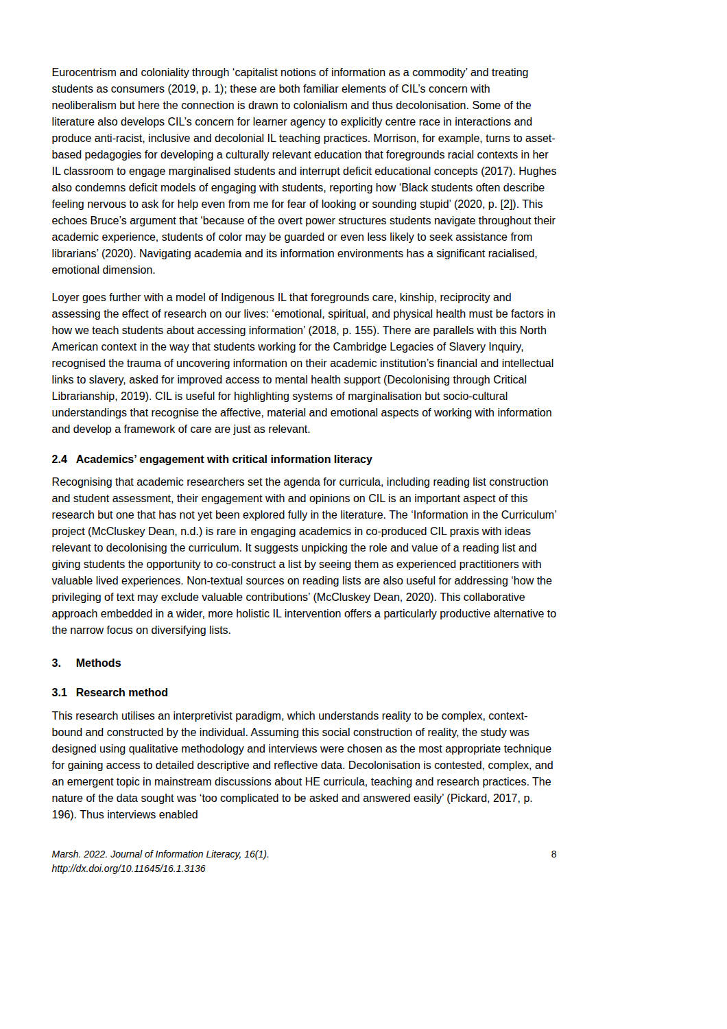Eurocentrism and coloniality through ‘capitalist notions of information as a commodity’ and treating students as consumers (2019, p. 1); these are both familiar elements of CIL’s concern with neoliberalism but here the connection is drawn to colonialism and thus decolonisation. Some of the literature also develops CIL’s concern for learner agency to explicitly centre race in interactions and produce anti-racist, inclusive and decolonial IL teaching practices. Morrison, for example, turns to asset-based pedagogies for developing a culturally relevant education that foregrounds racial contexts in her IL classroom to engage marginalised students and interrupt deficit educational concepts (2017). Hughes also condemns deficit models of engaging with students, reporting how ‘Black students often describe feeling nervous to ask for help even from me for fear of looking or sounding stupid’ (2020, p. [2]). This echoes Bruce’s argument that ‘because of the overt power structures students navigate throughout their academic experience, students of color may be guarded or even less likely to seek assistance from librarians’ (2020). Navigating academia and its information environments has a significant racialised, emotional dimension.
Loyer goes further with a model of Indigenous IL that foregrounds care, kinship, reciprocity and assessing the effect of research on our lives: ‘emotional, spiritual, and physical health must be factors in how we teach students about accessing information’ (2018, p. 155). There are parallels with this North American context in the way that students working for the Cambridge Legacies of Slavery Inquiry, recognised the trauma of uncovering information on their academic institution’s financial and intellectual links to slavery, asked for improved access to mental health support (Decolonising through Critical Librarianship, 2019). CIL is useful for highlighting systems of marginalisation but socio-cultural understandings that recognise the affective, material and emotional aspects of working with information and develop a framework of care are just as relevant.
2.4 Academics’ engagement with critical information literacy
Recognising that academic researchers set the agenda for curricula, including reading list construction and student assessment, their engagement with and opinions on CIL is an important aspect of this research but one that has not yet been explored fully in the literature. The ‘Information in the Curriculum’ project (McCluskey Dean, n.d.) is rare in engaging academics in co-produced CIL praxis with ideas relevant to decolonising the curriculum. It suggests unpicking the role and value of a reading list and giving students the opportunity to co-construct a list by seeing them as experienced practitioners with valuable lived experiences. Non-textual sources on reading lists are also useful for addressing ‘how the privileging of text may exclude valuable contributions’ (McCluskey Dean, 2020). This collaborative approach embedded in a wider, more holistic IL intervention offers a particularly productive alternative to the narrow focus on diversifying lists.
3. Methods
3.1 Research method
This research utilises an interpretivist paradigm, which understands reality to be complex, context-bound and constructed by the individual. Assuming this social construction of reality, the study was designed using qualitative methodology and interviews were chosen as the most appropriate technique for gaining access to detailed descriptive and reflective data. Decolonisation is contested, complex, and an emergent topic in mainstream discussions about HE curricula, teaching and research practices. The nature of the data sought was ‘too complicated to be asked and answered easily’ (Pickard, 2017, p. 196). Thus interviews enabled
Marsh. 2022. Journal of Information Literacy, 16(1).
http://dx.doi.org/10.11645/16.1.3136
8